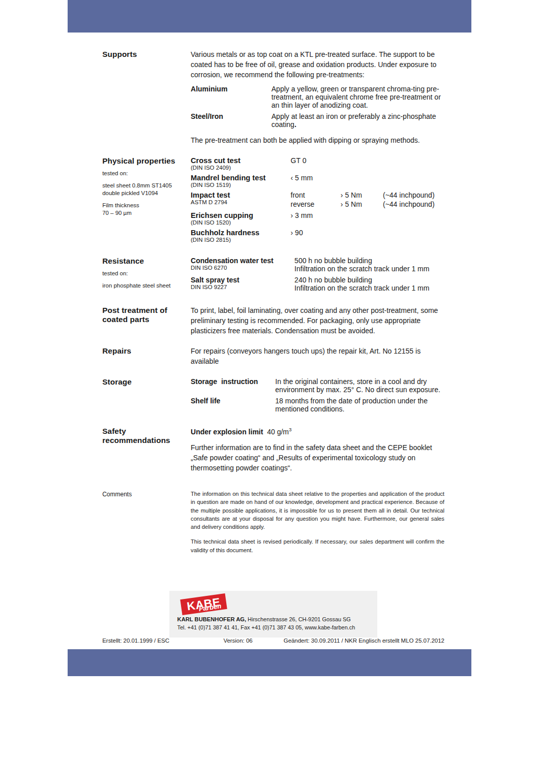| Supports | Various metals or as top coat on a KTL pre-treated surface. The support to be coated has to be free of oil, grease and oxidation products. Under exposure to corrosion, we recommend the following pre-treatments: / Aluminium / Apply a yellow, green or transparent chroma-ting pre-treatment, an equivalent chrome free pre-treatment or an thin layer of anodizing coat. / / Steel/Iron / Apply at least an iron or preferably a zinc-phosphate coating . / The pre-treatment can both be applied with dipping or spraying methods. |
| Physical properties tested on: steel sheet 0.8mm ST1405 double pickled V1094 Film thickness 70 – 90 µm | / Cross cut test (DIN ISO 2409) / GT 0 / / Mandrel bending test (DIN ISO 1519) / ‹ 5 mm / / Impact test ASTM D 2794 / / front / › 5 Nm / (~44 inchpound) / / reverse / › 5 Nm / (~44 inchpound) / / / Erichsen cupping (DIN ISO 1520) / › 3 mm / / Buchholz hardness (DIN ISO 2815) / › 90 / |
| Resistance tested on: iron phosphate steel sheet | / Condensation water test DIN ISO 6270 / 500 h no bubble building Infiltration on the scratch track under 1 mm / / Salt spray test DIN ISO 9227 / 240 h no bubble building Infiltration on the scratch track under 1 mm / |
| Post treatment of coated parts | To print, label, foil laminating, over coating and any other post-treatment, some preliminary testing is recommended. For packaging, only use appropriate plasticizers free materials. Condensation must be avoided. |
| Repairs | For repairs (conveyors hangers touch ups) the repair kit, Art. No 12155 is available |
| Storage | / Storage instruction / In the original containers, store in a cool and dry environment by max. 25° C. No direct sun exposure. / / Shelf life / 18 months from the date of production under the mentioned conditions. / |
| Safety recommendations | Under explosion limit 40 g/m 3 Further information are to find in the safety data sheet and the CEPE booklet „Safe powder coating“ and „Results of experimental toxicology study on thermosetting powder coatings“. |
| Comments | The information on this technical data sheet relative to the properties and application of the product in question are made on hand of our knowledge, development and practical experience. Because of the multiple possible applications, it is impossible for us to present them all in detail. Our technical consultants are at your disposal for any question you might have. Furthermore, our general sales and delivery conditions apply. This technical data sheet is revised periodically. If necessary, our sales department will confirm the validity of this document. |
KABE Farben
KARL BUBENHOFER AG, Hirschenstrasse 26, CH-9201 Gossau SG
Tel. +41 (0)71 387 41 41, Fax +41 (0)71 387 43 05, www.kabe-farben.ch
Erstellt: 20.01.1999 / ESC Version: 06 Geändert: 30.09.2011 / NKR Englisch erstellt MLO 25.07.2012